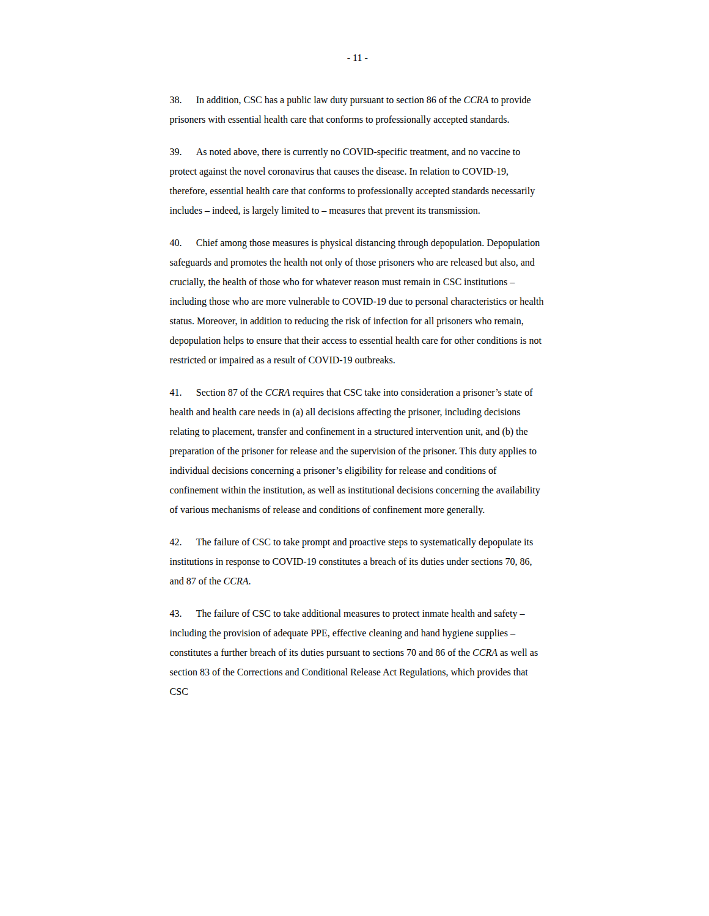- 11 -
38. In addition, CSC has a public law duty pursuant to section 86 of the CCRA to provide prisoners with essential health care that conforms to professionally accepted standards.
39. As noted above, there is currently no COVID-specific treatment, and no vaccine to protect against the novel coronavirus that causes the disease. In relation to COVID-19, therefore, essential health care that conforms to professionally accepted standards necessarily includes – indeed, is largely limited to – measures that prevent its transmission.
40. Chief among those measures is physical distancing through depopulation. Depopulation safeguards and promotes the health not only of those prisoners who are released but also, and crucially, the health of those who for whatever reason must remain in CSC institutions – including those who are more vulnerable to COVID-19 due to personal characteristics or health status. Moreover, in addition to reducing the risk of infection for all prisoners who remain, depopulation helps to ensure that their access to essential health care for other conditions is not restricted or impaired as a result of COVID-19 outbreaks.
41. Section 87 of the CCRA requires that CSC take into consideration a prisoner’s state of health and health care needs in (a) all decisions affecting the prisoner, including decisions relating to placement, transfer and confinement in a structured intervention unit, and (b) the preparation of the prisoner for release and the supervision of the prisoner. This duty applies to individual decisions concerning a prisoner’s eligibility for release and conditions of confinement within the institution, as well as institutional decisions concerning the availability of various mechanisms of release and conditions of confinement more generally.
42. The failure of CSC to take prompt and proactive steps to systematically depopulate its institutions in response to COVID-19 constitutes a breach of its duties under sections 70, 86, and 87 of the CCRA.
43. The failure of CSC to take additional measures to protect inmate health and safety – including the provision of adequate PPE, effective cleaning and hand hygiene supplies – constitutes a further breach of its duties pursuant to sections 70 and 86 of the CCRA as well as section 83 of the Corrections and Conditional Release Act Regulations, which provides that CSC